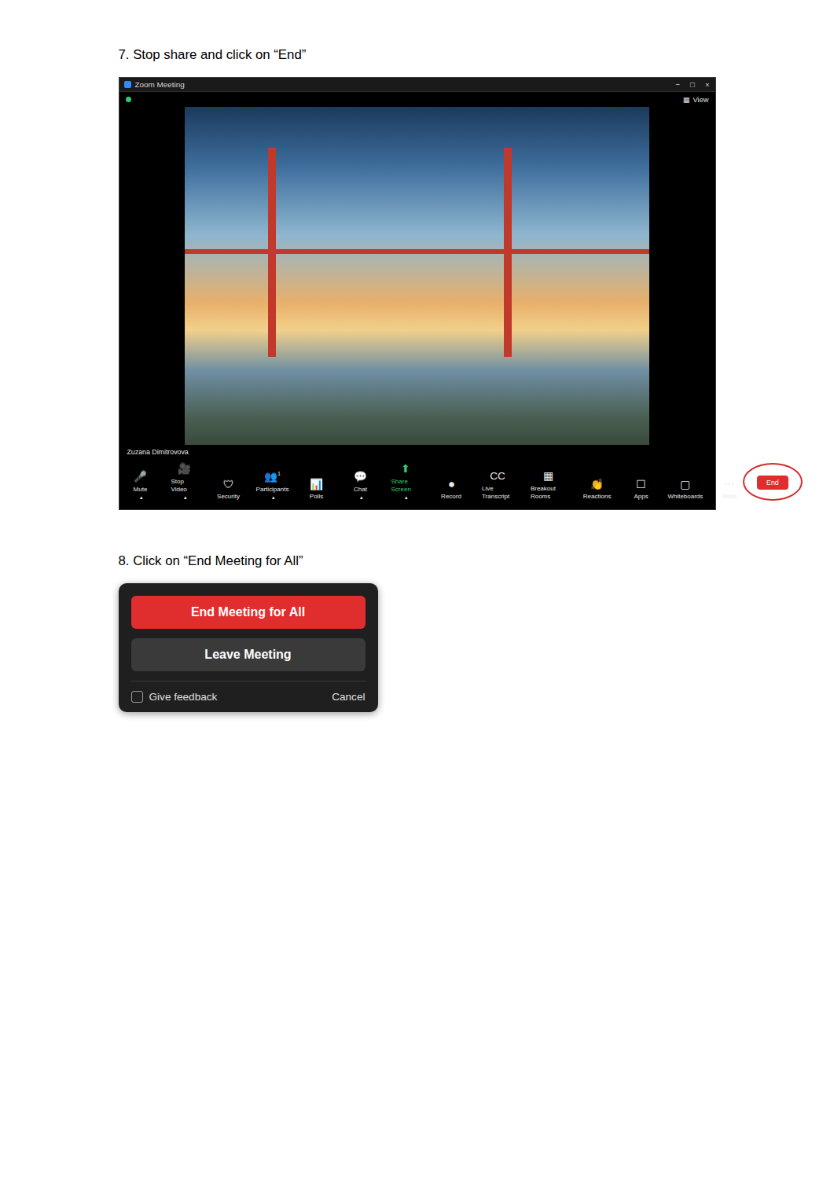7. Stop share and click on “End”
Zoom Meeting
− □ ×
▦ View
Zuzana Dimitrovova
🎤Mute▴
🎥Stop Video▴
🛡Security
👥1 Participants▴
📊Polls
💬Chat▴
⬆Share Screen▴
⏺Record
CC Live Transcript
▦Breakout Rooms
👏Reactions
☐Apps
▢Whiteboards
⋯More
End
8. Click on “End Meeting for All”
End Meeting for All Leave Meeting
Give feedback Cancel